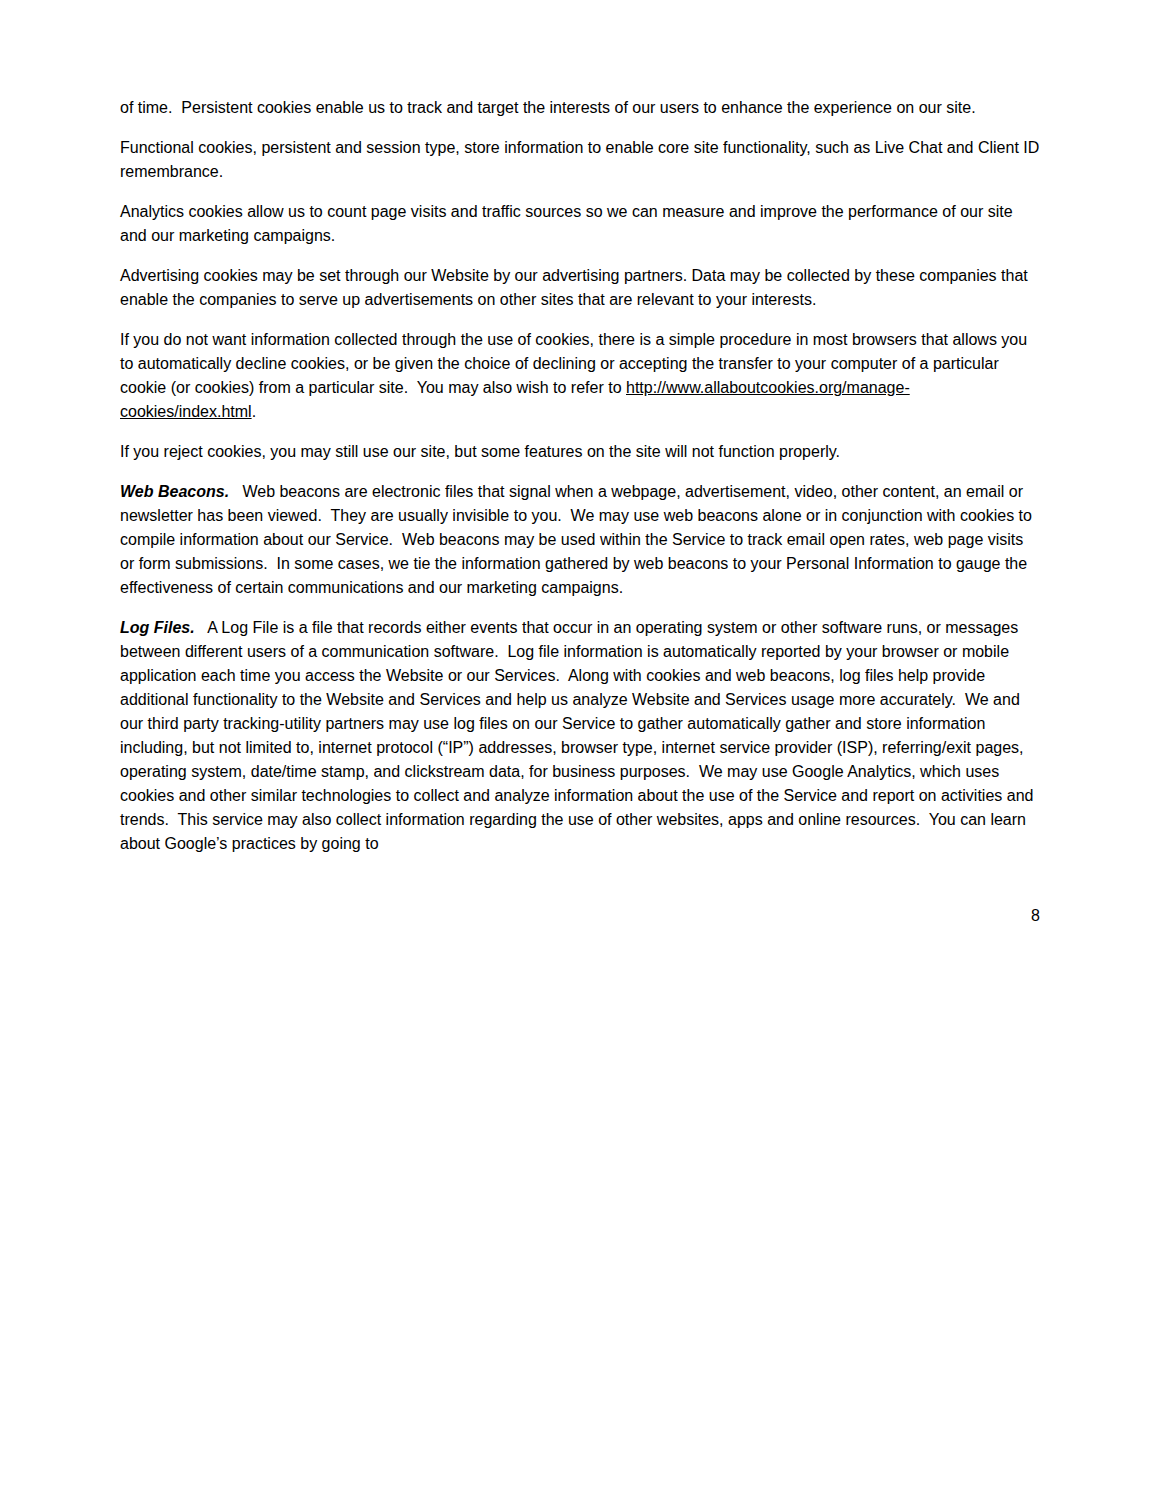of time. Persistent cookies enable us to track and target the interests of our users to enhance the experience on our site.
Functional cookies, persistent and session type, store information to enable core site functionality, such as Live Chat and Client ID remembrance.
Analytics cookies allow us to count page visits and traffic sources so we can measure and improve the performance of our site and our marketing campaigns.
Advertising cookies may be set through our Website by our advertising partners. Data may be collected by these companies that enable the companies to serve up advertisements on other sites that are relevant to your interests.
If you do not want information collected through the use of cookies, there is a simple procedure in most browsers that allows you to automatically decline cookies, or be given the choice of declining or accepting the transfer to your computer of a particular cookie (or cookies) from a particular site. You may also wish to refer to http://www.allaboutcookies.org/manage-cookies/index.html.
If you reject cookies, you may still use our site, but some features on the site will not function properly.
Web Beacons. Web beacons are electronic files that signal when a webpage, advertisement, video, other content, an email or newsletter has been viewed. They are usually invisible to you. We may use web beacons alone or in conjunction with cookies to compile information about our Service. Web beacons may be used within the Service to track email open rates, web page visits or form submissions. In some cases, we tie the information gathered by web beacons to your Personal Information to gauge the effectiveness of certain communications and our marketing campaigns.
Log Files. A Log File is a file that records either events that occur in an operating system or other software runs, or messages between different users of a communication software. Log file information is automatically reported by your browser or mobile application each time you access the Website or our Services. Along with cookies and web beacons, log files help provide additional functionality to the Website and Services and help us analyze Website and Services usage more accurately. We and our third party tracking-utility partners may use log files on our Service to gather automatically gather and store information including, but not limited to, internet protocol (“IP”) addresses, browser type, internet service provider (ISP), referring/exit pages, operating system, date/time stamp, and clickstream data, for business purposes. We may use Google Analytics, which uses cookies and other similar technologies to collect and analyze information about the use of the Service and report on activities and trends. This service may also collect information regarding the use of other websites, apps and online resources. You can learn about Google’s practices by going to
8